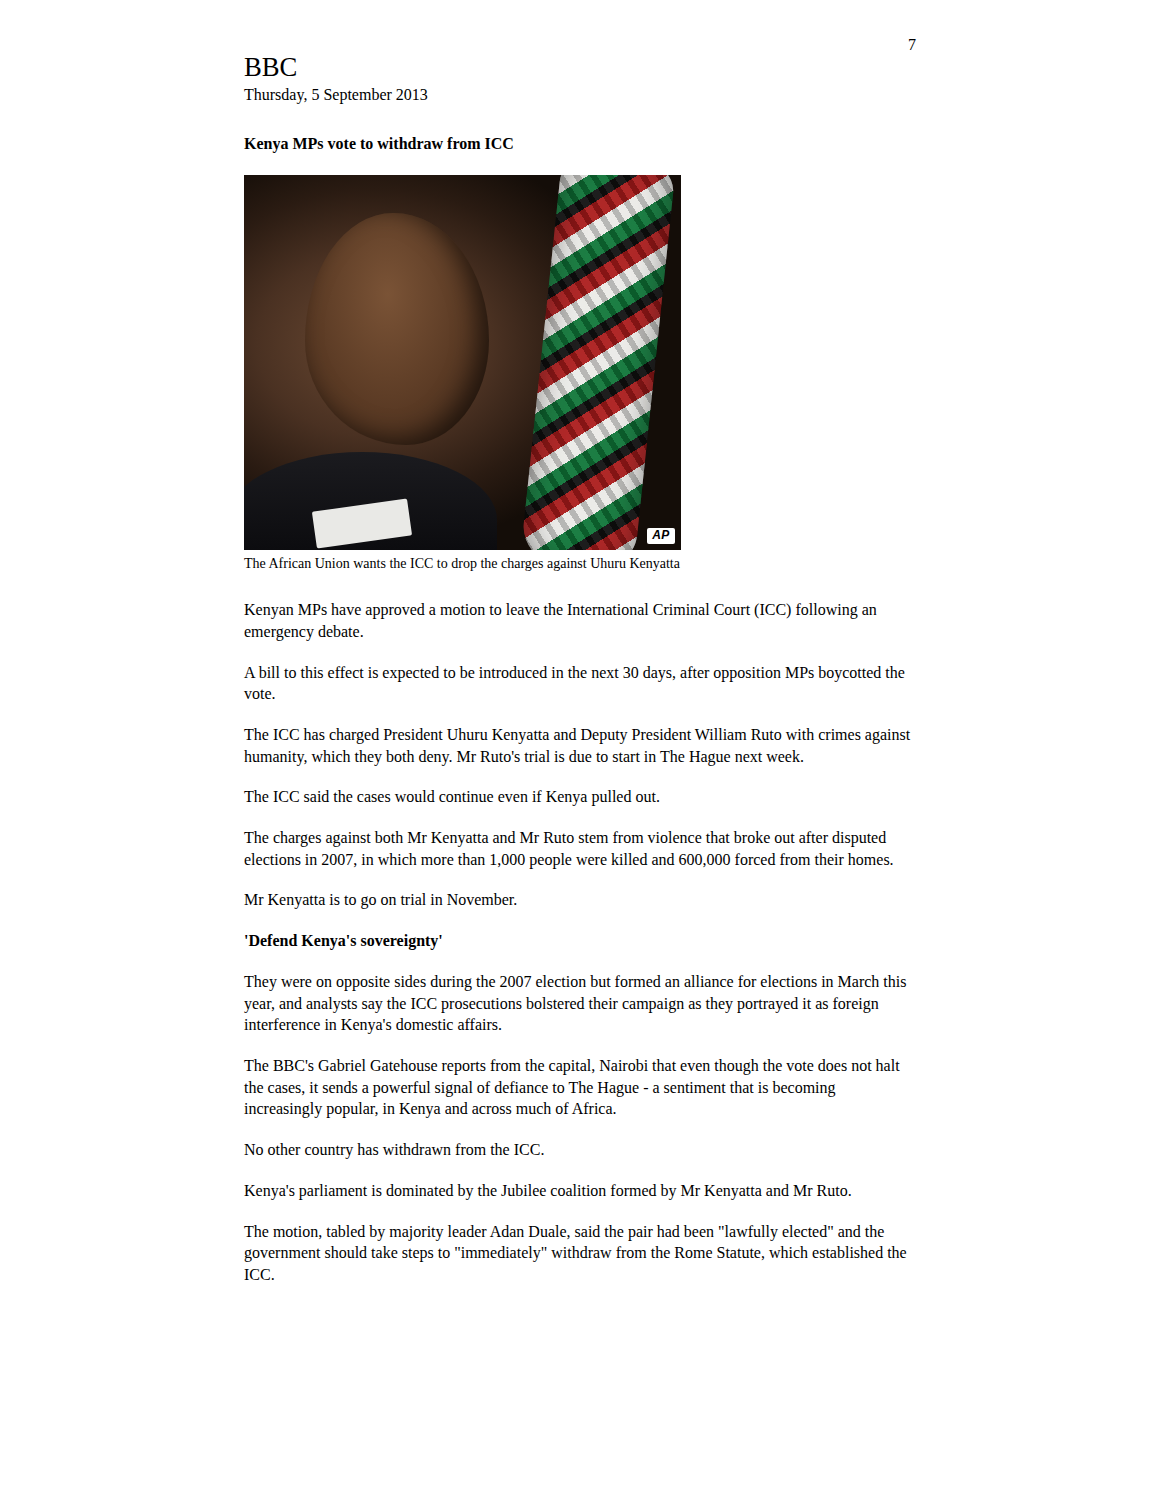7
BBC
Thursday, 5 September 2013
Kenya MPs vote to withdraw from ICC
AP
The African Union wants the ICC to drop the charges against Uhuru Kenyatta
Kenyan MPs have approved a motion to leave the International Criminal Court (ICC) following an emergency debate.
A bill to this effect is expected to be introduced in the next 30 days, after opposition MPs boycotted the vote.
The ICC has charged President Uhuru Kenyatta and Deputy President William Ruto with crimes against humanity, which they both deny. Mr Ruto's trial is due to start in The Hague next week.
The ICC said the cases would continue even if Kenya pulled out.
The charges against both Mr Kenyatta and Mr Ruto stem from violence that broke out after disputed elections in 2007, in which more than 1,000 people were killed and 600,000 forced from their homes.
Mr Kenyatta is to go on trial in November.
'Defend Kenya's sovereignty'
They were on opposite sides during the 2007 election but formed an alliance for elections in March this year, and analysts say the ICC prosecutions bolstered their campaign as they portrayed it as foreign interference in Kenya's domestic affairs.
The BBC's Gabriel Gatehouse reports from the capital, Nairobi that even though the vote does not halt the cases, it sends a powerful signal of defiance to The Hague - a sentiment that is becoming increasingly popular, in Kenya and across much of Africa.
No other country has withdrawn from the ICC.
Kenya's parliament is dominated by the Jubilee coalition formed by Mr Kenyatta and Mr Ruto.
The motion, tabled by majority leader Adan Duale, said the pair had been "lawfully elected" and the government should take steps to "immediately" withdraw from the Rome Statute, which established the ICC.